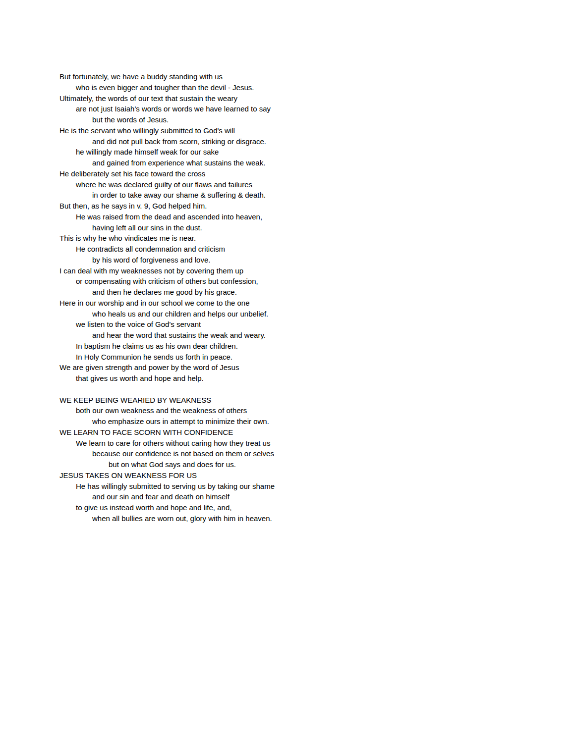But fortunately, we have a buddy standing with us
who is even bigger and tougher than the devil - Jesus.
Ultimately, the words of our text that sustain the weary
are not just Isaiah's words or words we have learned to say
but the words of Jesus.
He is the servant who willingly submitted to God's will
and did not pull back from scorn, striking or disgrace.
he willingly made himself weak for our sake
and gained from experience what sustains the weak.
He deliberately set his face toward the cross
where he was declared guilty of our flaws and failures
in order to take away our shame & suffering & death.
But then, as he says in v. 9, God helped him.
He was raised from the dead and ascended into heaven,
having left all our sins in the dust.
This is why he who vindicates me is near.
He contradicts all condemnation and criticism
by his word of forgiveness and love.
I can deal with my weaknesses not by covering them up
or compensating with criticism of others but confession,
and then he declares me good by his grace.
Here in our worship and in our school we come to the one
who heals us and our children and helps our unbelief.
we listen to the voice of God's servant
and hear the word that sustains the weak and weary.
In baptism he claims us as his own dear children.
In Holy Communion he sends us forth in peace.
We are given strength and power by the word of Jesus
that gives us worth and hope and help.
WE KEEP BEING WEARIED BY WEAKNESS
both our own weakness and the weakness of others
who emphasize ours in attempt to minimize their own.
WE LEARN TO FACE SCORN WITH CONFIDENCE
We learn to care for others without caring how they treat us
because our confidence is not based on them or selves
but on what God says and does for us.
JESUS TAKES ON WEAKNESS FOR US
He has willingly submitted to serving us by taking our shame
and our sin and fear and death on himself
to give us instead worth and hope and life, and,
when all bullies are worn out, glory with him in heaven.